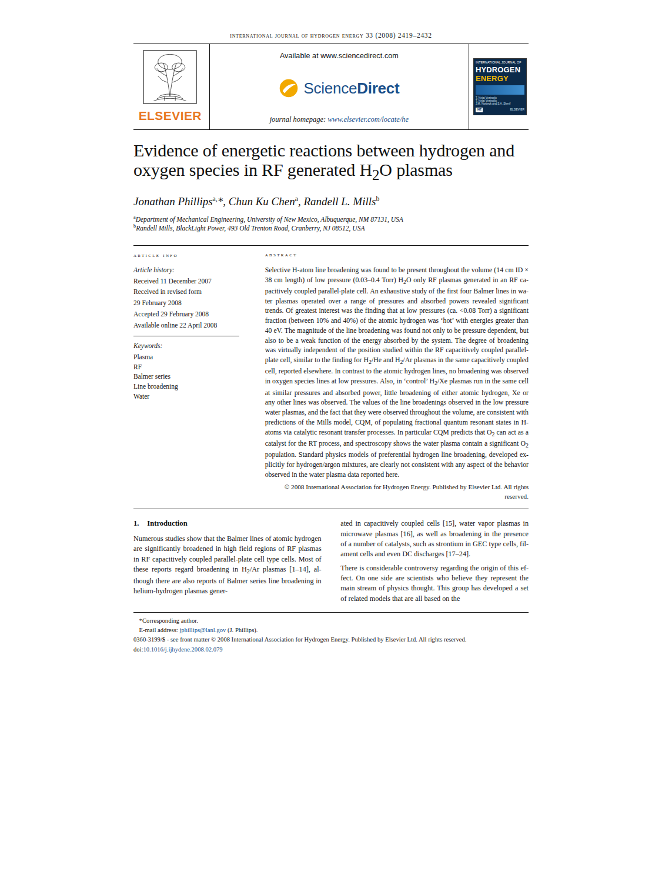international journal of hydrogen energy 33 (2008) 2419–2432
ELSEVIER
Available at www.sciencedirect.com
Science Direct
journal homepage: www.elsevier.com/locate/he
International Journal of
HYDROGEN
ENERGY
T. Nejat Veziroglu
T. Nejat Veziroglu
J.M. Norbeck and S.A. Sherif
IHE ELSEVIER
Evidence of energetic reactions between hydrogen and oxygen species in RF generated H2O plasmas
Jonathan Phillipsa,*, Chun Ku Chena, Randell L. Millsb
aDepartment of Mechanical Engineering, University of New Mexico, Albuquerque, NM 87131, USA
bRandell Mills, BlackLight Power, 493 Old Trenton Road, Cranberry, NJ 08512, USA
article info
Article history:
Received 11 December 2007
Received in revised form
29 February 2008
Accepted 29 February 2008
Available online 22 April 2008
Keywords:
Plasma
RF
Balmer series
Line broadening
Water
abstract
Selective H-atom line broadening was found to be present throughout the volume (14 cm ID × 38 cm length) of low pressure (0.03–0.4 Torr) H2O only RF plasmas generated in an RF capacitively coupled parallel-plate cell. An exhaustive study of the first four Balmer lines in water plasmas operated over a range of pressures and absorbed powers revealed significant trends. Of greatest interest was the finding that at low pressures (ca. <0.08 Torr) a significant fraction (between 10% and 40%) of the atomic hydrogen was ‘hot’ with energies greater than 40 eV. The magnitude of the line broadening was found not only to be pressure dependent, but also to be a weak function of the energy absorbed by the system. The degree of broadening was virtually independent of the position studied within the RF capacitively coupled parallel-plate cell, similar to the finding for H2/He and H2/Ar plasmas in the same capacitively coupled cell, reported elsewhere. In contrast to the atomic hydrogen lines, no broadening was observed in oxygen species lines at low pressures. Also, in ‘control’ H2/Xe plasmas run in the same cell at similar pressures and absorbed power, little broadening of either atomic hydrogen, Xe or any other lines was observed. The values of the line broadenings observed in the low pressure water plasmas, and the fact that they were observed throughout the volume, are consistent with predictions of the Mills model, CQM, of populating fractional quantum resonant states in H-atoms via catalytic resonant transfer processes. In particular CQM predicts that O2 can act as a catalyst for the RT process, and spectroscopy shows the water plasma contain a significant O2 population. Standard physics models of preferential hydrogen line broadening, developed explicitly for hydrogen/argon mixtures, are clearly not consistent with any aspect of the behavior observed in the water plasma data reported here.
© 2008 International Association for Hydrogen Energy. Published by Elsevier Ltd. All rights reserved.
1. Introduction
Numerous studies show that the Balmer lines of atomic hydrogen are significantly broadened in high field regions of RF plasmas in RF capacitively coupled parallel-plate cell type cells. Most of these reports regard broadening in H2/Ar plasmas [1–14], although there are also reports of Balmer series line broadening in helium-hydrogen plasmas gener-
ated in capacitively coupled cells [15], water vapor plasmas in microwave plasmas [16], as well as broadening in the presence of a number of catalysts, such as strontium in GEC type cells, filament cells and even DC discharges [17–24].
There is considerable controversy regarding the origin of this effect. On one side are scientists who believe they represent the main stream of physics thought. This group has developed a set of related models that are all based on the
*Corresponding author.
E-mail address: jphillips@lanl.gov (J. Phillips).
0360-3199/$ - see front matter © 2008 International Association for Hydrogen Energy. Published by Elsevier Ltd. All rights reserved.
doi:10.1016/j.ijhydene.2008.02.079